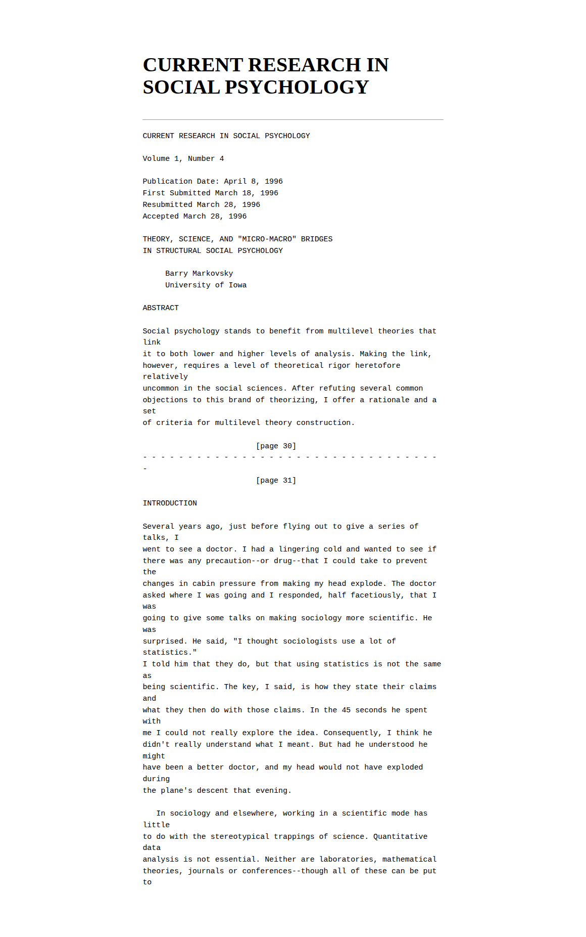CURRENT RESEARCH IN SOCIAL PSYCHOLOGY
CURRENT RESEARCH IN SOCIAL PSYCHOLOGY

Volume 1, Number 4

Publication Date: April 8, 1996
First Submitted March 18, 1996
Resubmitted March 28, 1996
Accepted March 28, 1996

THEORY, SCIENCE, AND "MICRO-MACRO" BRIDGES
IN STRUCTURAL SOCIAL PSYCHOLOGY

     Barry Markovsky
     University of Iowa

ABSTRACT

Social psychology stands to benefit from multilevel theories that link
it to both lower and higher levels of analysis. Making the link,
however, requires a level of theoretical rigor heretofore relatively
uncommon in the social sciences. After refuting several common
objections to this brand of theorizing, I offer a rationale and a set
of criteria for multilevel theory construction.

                         [page 30]
- - - - - - - - - - - - - - - - - - - - - - - - - - - - - - - - - -
                         [page 31]

INTRODUCTION

Several years ago, just before flying out to give a series of talks, I
went to see a doctor. I had a lingering cold and wanted to see if
there was any precaution--or drug--that I could take to prevent the
changes in cabin pressure from making my head explode. The doctor
asked where I was going and I responded, half facetiously, that I was
going to give some talks on making sociology more scientific. He was
surprised. He said, "I thought sociologists use a lot of statistics."
I told him that they do, but that using statistics is not the same as
being scientific. The key, I said, is how they state their claims and
what they then do with those claims. In the 45 seconds he spent with
me I could not really explore the idea. Consequently, I think he
didn't really understand what I meant. But had he understood he might
have been a better doctor, and my head would not have exploded during
the plane's descent that evening.

   In sociology and elsewhere, working in a scientific mode has little
to do with the stereotypical trappings of science. Quantitative data
analysis is not essential. Neither are laboratories, mathematical
theories, journals or conferences--though all of these can be put to